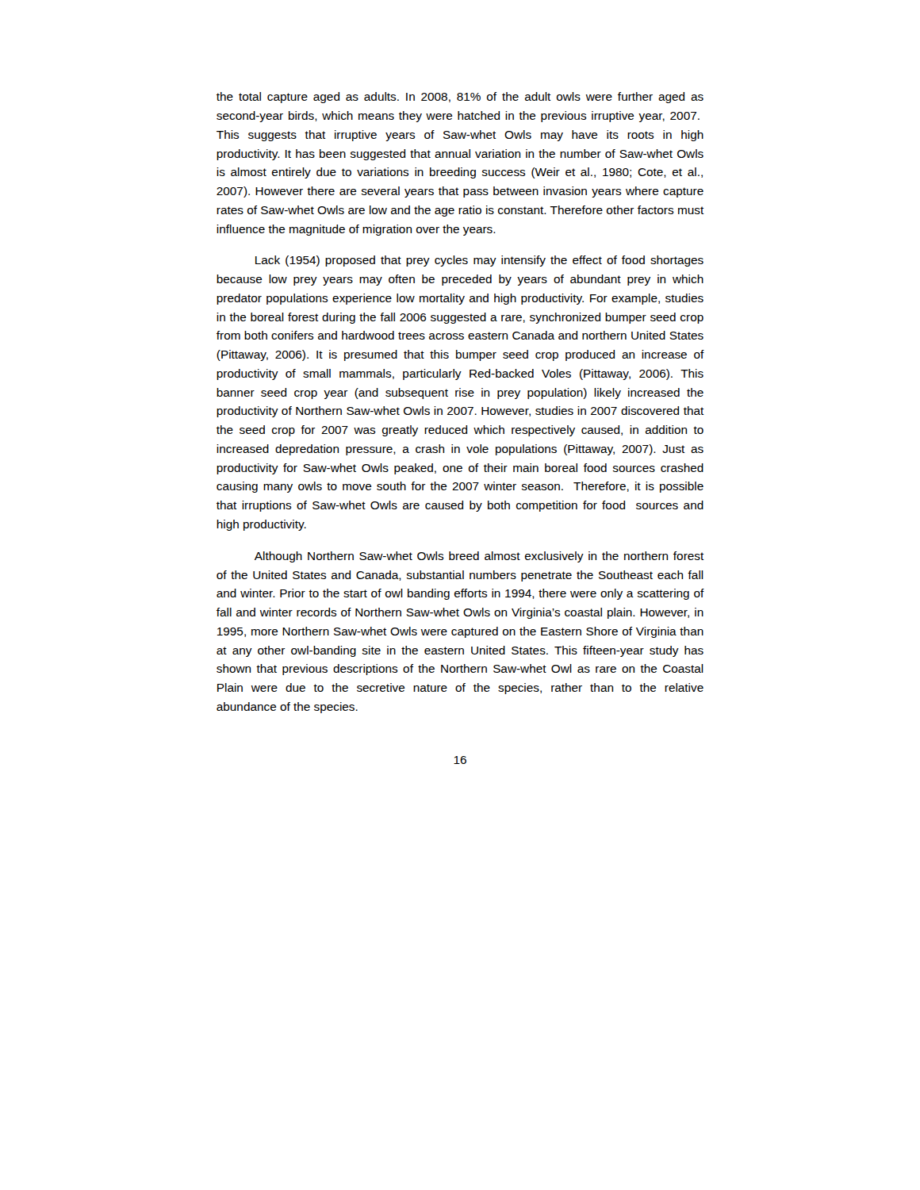the total capture aged as adults. In 2008, 81% of the adult owls were further aged as second-year birds, which means they were hatched in the previous irruptive year, 2007. This suggests that irruptive years of Saw-whet Owls may have its roots in high productivity. It has been suggested that annual variation in the number of Saw-whet Owls is almost entirely due to variations in breeding success (Weir et al., 1980; Cote, et al., 2007). However there are several years that pass between invasion years where capture rates of Saw-whet Owls are low and the age ratio is constant. Therefore other factors must influence the magnitude of migration over the years.
Lack (1954) proposed that prey cycles may intensify the effect of food shortages because low prey years may often be preceded by years of abundant prey in which predator populations experience low mortality and high productivity. For example, studies in the boreal forest during the fall 2006 suggested a rare, synchronized bumper seed crop from both conifers and hardwood trees across eastern Canada and northern United States (Pittaway, 2006). It is presumed that this bumper seed crop produced an increase of productivity of small mammals, particularly Red-backed Voles (Pittaway, 2006). This banner seed crop year (and subsequent rise in prey population) likely increased the productivity of Northern Saw-whet Owls in 2007. However, studies in 2007 discovered that the seed crop for 2007 was greatly reduced which respectively caused, in addition to increased depredation pressure, a crash in vole populations (Pittaway, 2007). Just as productivity for Saw-whet Owls peaked, one of their main boreal food sources crashed causing many owls to move south for the 2007 winter season. Therefore, it is possible that irruptions of Saw-whet Owls are caused by both competition for food sources and high productivity.
Although Northern Saw-whet Owls breed almost exclusively in the northern forest of the United States and Canada, substantial numbers penetrate the Southeast each fall and winter. Prior to the start of owl banding efforts in 1994, there were only a scattering of fall and winter records of Northern Saw-whet Owls on Virginia’s coastal plain. However, in 1995, more Northern Saw-whet Owls were captured on the Eastern Shore of Virginia than at any other owl-banding site in the eastern United States. This fifteen-year study has shown that previous descriptions of the Northern Saw-whet Owl as rare on the Coastal Plain were due to the secretive nature of the species, rather than to the relative abundance of the species.
16